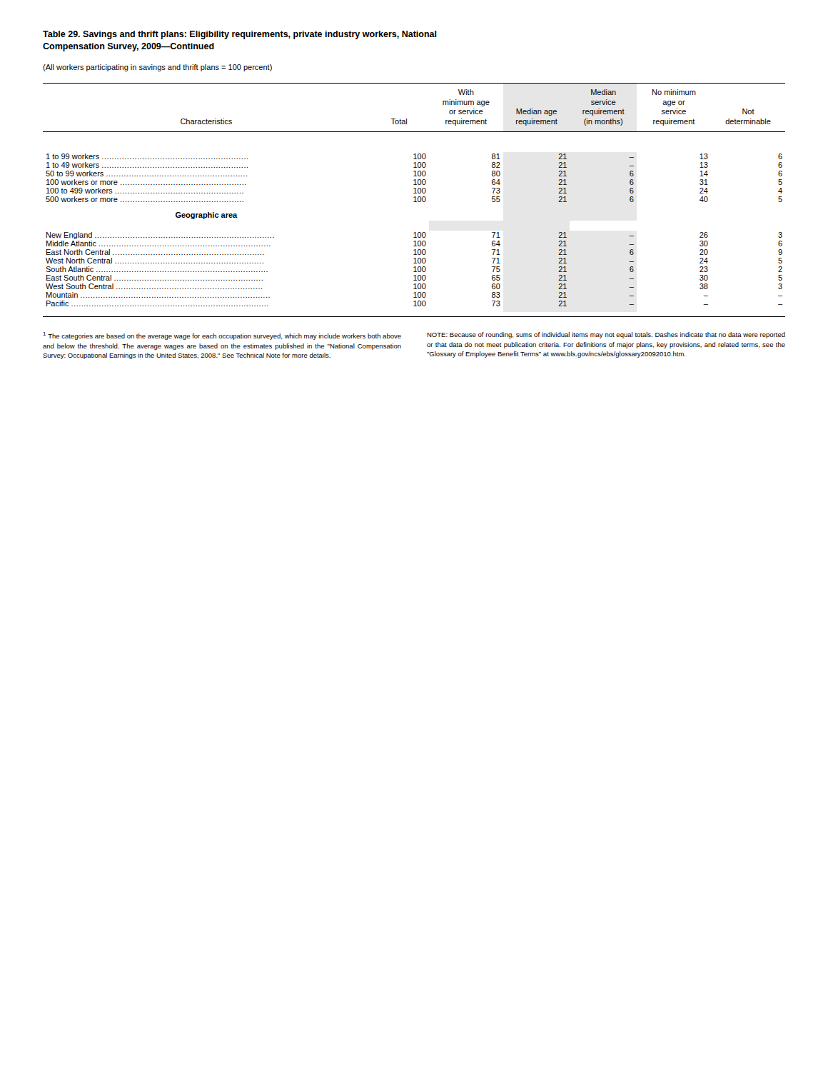Table 29. Savings and thrift plans: Eligibility requirements, private industry workers, National
Compensation Survey, 2009—Continued
(All workers participating in savings and thrift plans = 100 percent)
| Characteristics | Total | With minimum age or service requirement | Median age requirement | Median service requirement (in months) | No minimum age or service requirement | Not determinable |
| --- | --- | --- | --- | --- | --- | --- |
| 1 to 99 workers .......................................................... | 100 | 81 | 21 | – | 13 | 6 |
| 1 to 49 workers .......................................................... | 100 | 82 | 21 | – | 13 | 6 |
| 50 to 99 workers ........................................................ | 100 | 80 | 21 | 6 | 14 | 6 |
| 100 workers or more .................................................. | 100 | 64 | 21 | 6 | 31 | 5 |
| 100 to 499 workers ................................................... | 100 | 73 | 21 | 6 | 24 | 4 |
| 500 workers or more ................................................. | 100 | 55 | 21 | 6 | 40 | 5 |
| Geographic area | | | | | | |
| New England ....................................................................... | 100 | 71 | 21 | – | 26 | 3 |
| Middle Atlantic .................................................................... | 100 | 64 | 21 | – | 30 | 6 |
| East North Central ............................................................ | 100 | 71 | 21 | 6 | 20 | 9 |
| West North Central ........................................................... | 100 | 71 | 21 | – | 24 | 5 |
| South Atlantic .................................................................... | 100 | 75 | 21 | 6 | 23 | 2 |
| East South Central ........................................................... | 100 | 65 | 21 | – | 30 | 5 |
| West South Central .......................................................... | 100 | 60 | 21 | – | 38 | 3 |
| Mountain ........................................................................... | 100 | 83 | 21 | – | – | – |
| Pacific .............................................................................. | 100 | 73 | 21 | – | – | – |
1 The categories are based on the average wage for each occupation surveyed, which may include workers both above and below the threshold. The average wages are based on the estimates published in the "National Compensation Survey: Occupational Earnings in the United States, 2008." See Technical Note for more details.
NOTE: Because of rounding, sums of individual items may not equal totals. Dashes indicate that no data were reported or that data do not meet publication criteria. For definitions of major plans, key provisions, and related terms, see the "Glossary of Employee Benefit Terms" at www.bls.gov/ncs/ebs/glossary20092010.htm.